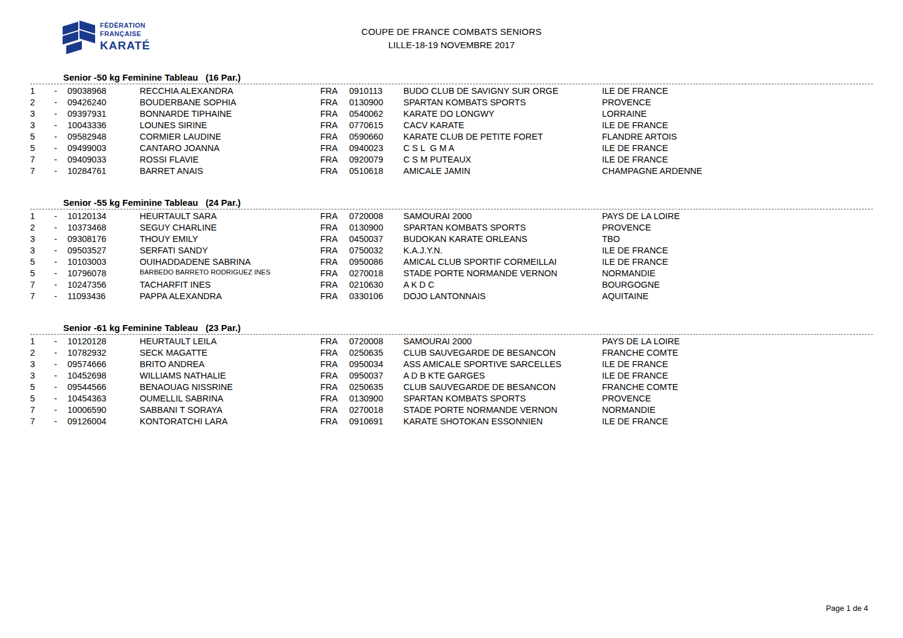FÉDÉRATION FRANÇAISE KARATÉ
COUPE DE FRANCE COMBATS SENIORS
LILLE-18-19 NOVEMBRE 2017
Senior -50 kg Feminine Tableau (16 Par.)
| 1 | - | 09038968 | RECCHIA ALEXANDRA | FRA | 0910113 | BUDO CLUB DE SAVIGNY SUR ORGE | ILE DE FRANCE |
| 2 | - | 09426240 | BOUDERBANE SOPHIA | FRA | 0130900 | SPARTAN KOMBATS SPORTS | PROVENCE |
| 3 | - | 09397931 | BONNARDE TIPHAINE | FRA | 0540062 | KARATE DO LONGWY | LORRAINE |
| 3 | - | 10043336 | LOUNES SIRINE | FRA | 0770615 | CACV KARATE | ILE DE FRANCE |
| 5 | - | 09582948 | CORMIER LAUDINE | FRA | 0590660 | KARATE CLUB DE PETITE FORET | FLANDRE ARTOIS |
| 5 | - | 09499003 | CANTARO JOANNA | FRA | 0940023 | C S L G M A | ILE DE FRANCE |
| 7 | - | 09409033 | ROSSI FLAVIE | FRA | 0920079 | C S M PUTEAUX | ILE DE FRANCE |
| 7 | - | 10284761 | BARRET ANAIS | FRA | 0510618 | AMICALE JAMIN | CHAMPAGNE ARDENNE |
Senior -55 kg Feminine Tableau (24 Par.)
| 1 | - | 10120134 | HEURTAULT SARA | FRA | 0720008 | SAMOURAI 2000 | PAYS DE LA LOIRE |
| 2 | - | 10373468 | SEGUY CHARLINE | FRA | 0130900 | SPARTAN KOMBATS SPORTS | PROVENCE |
| 3 | - | 09308176 | THOUY EMILY | FRA | 0450037 | BUDOKAN KARATE ORLEANS | TBO |
| 3 | - | 09503527 | SERFATI SANDY | FRA | 0750032 | K.A.J.Y.N. | ILE DE FRANCE |
| 5 | - | 10103003 | OUIHADDADENE SABRINA | FRA | 0950086 | AMICAL CLUB SPORTIF CORMEILLAI | ILE DE FRANCE |
| 5 | - | 10796078 | BARBEDO BARRETO RODRIGUEZ INES | FRA | 0270018 | STADE PORTE NORMANDE VERNON | NORMANDIE |
| 7 | - | 10247356 | TACHARFIT INES | FRA | 0210630 | A K D C | BOURGOGNE |
| 7 | - | 11093436 | PAPPA ALEXANDRA | FRA | 0330106 | DOJO LANTONNAIS | AQUITAINE |
Senior -61 kg Feminine Tableau (23 Par.)
| 1 | - | 10120128 | HEURTAULT LEILA | FRA | 0720008 | SAMOURAI 2000 | PAYS DE LA LOIRE |
| 2 | - | 10782932 | SECK MAGATTE | FRA | 0250635 | CLUB SAUVEGARDE DE BESANCON | FRANCHE COMTE |
| 3 | - | 09574666 | BRITO ANDREA | FRA | 0950034 | ASS AMICALE SPORTIVE SARCELLES | ILE DE FRANCE |
| 3 | - | 10452698 | WILLIAMS NATHALIE | FRA | 0950037 | A D B KTE GARGES | ILE DE FRANCE |
| 5 | - | 09544566 | BENAOUAG NISSRINE | FRA | 0250635 | CLUB SAUVEGARDE DE BESANCON | FRANCHE COMTE |
| 5 | - | 10454363 | OUMELLIL SABRINA | FRA | 0130900 | SPARTAN KOMBATS SPORTS | PROVENCE |
| 7 | - | 10006590 | SABBANI T SORAYA | FRA | 0270018 | STADE PORTE NORMANDE VERNON | NORMANDIE |
| 7 | - | 09126004 | KONTORATCHI LARA | FRA | 0910691 | KARATE SHOTOKAN ESSONNIEN | ILE DE FRANCE |
Page 1 de 4